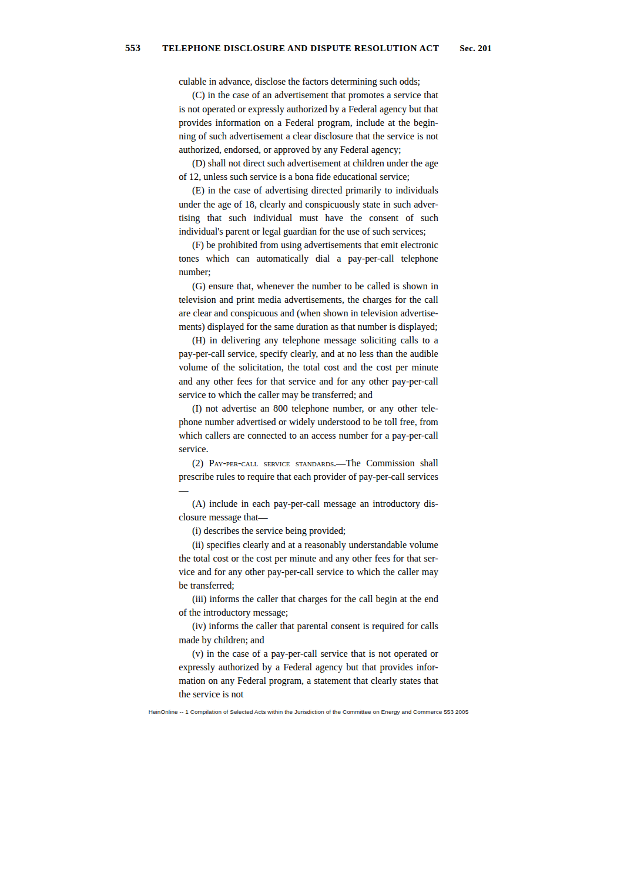553 TELEPHONE DISCLOSURE AND DISPUTE RESOLUTION ACT Sec. 201
culable in advance, disclose the factors determining such odds;
(C) in the case of an advertisement that promotes a service that is not operated or expressly authorized by a Federal agency but that provides information on a Federal program, include at the beginning of such advertisement a clear disclosure that the service is not authorized, endorsed, or approved by any Federal agency;
(D) shall not direct such advertisement at children under the age of 12, unless such service is a bona fide educational service;
(E) in the case of advertising directed primarily to individuals under the age of 18, clearly and conspicuously state in such advertising that such individual must have the consent of such individual's parent or legal guardian for the use of such services;
(F) be prohibited from using advertisements that emit electronic tones which can automatically dial a pay-per-call telephone number;
(G) ensure that, whenever the number to be called is shown in television and print media advertisements, the charges for the call are clear and conspicuous and (when shown in television advertisements) displayed for the same duration as that number is displayed;
(H) in delivering any telephone message soliciting calls to a pay-per-call service, specify clearly, and at no less than the audible volume of the solicitation, the total cost and the cost per minute and any other fees for that service and for any other pay-per-call service to which the caller may be transferred; and
(I) not advertise an 800 telephone number, or any other telephone number advertised or widely understood to be toll free, from which callers are connected to an access number for a pay-per-call service.
(2) Pay-per-call service standards.—The Commission shall prescribe rules to require that each provider of pay-per-call services—
(A) include in each pay-per-call message an introductory disclosure message that—
(i) describes the service being provided;
(ii) specifies clearly and at a reasonably understandable volume the total cost or the cost per minute and any other fees for that service and for any other pay-per-call service to which the caller may be transferred;
(iii) informs the caller that charges for the call begin at the end of the introductory message;
(iv) informs the caller that parental consent is required for calls made by children; and
(v) in the case of a pay-per-call service that is not operated or expressly authorized by a Federal agency but that provides information on any Federal program, a statement that clearly states that the service is not
HeinOnline -- 1 Compilation of Selected Acts within the Jurisdiction of the Committee on Energy and Commerce 553 2005